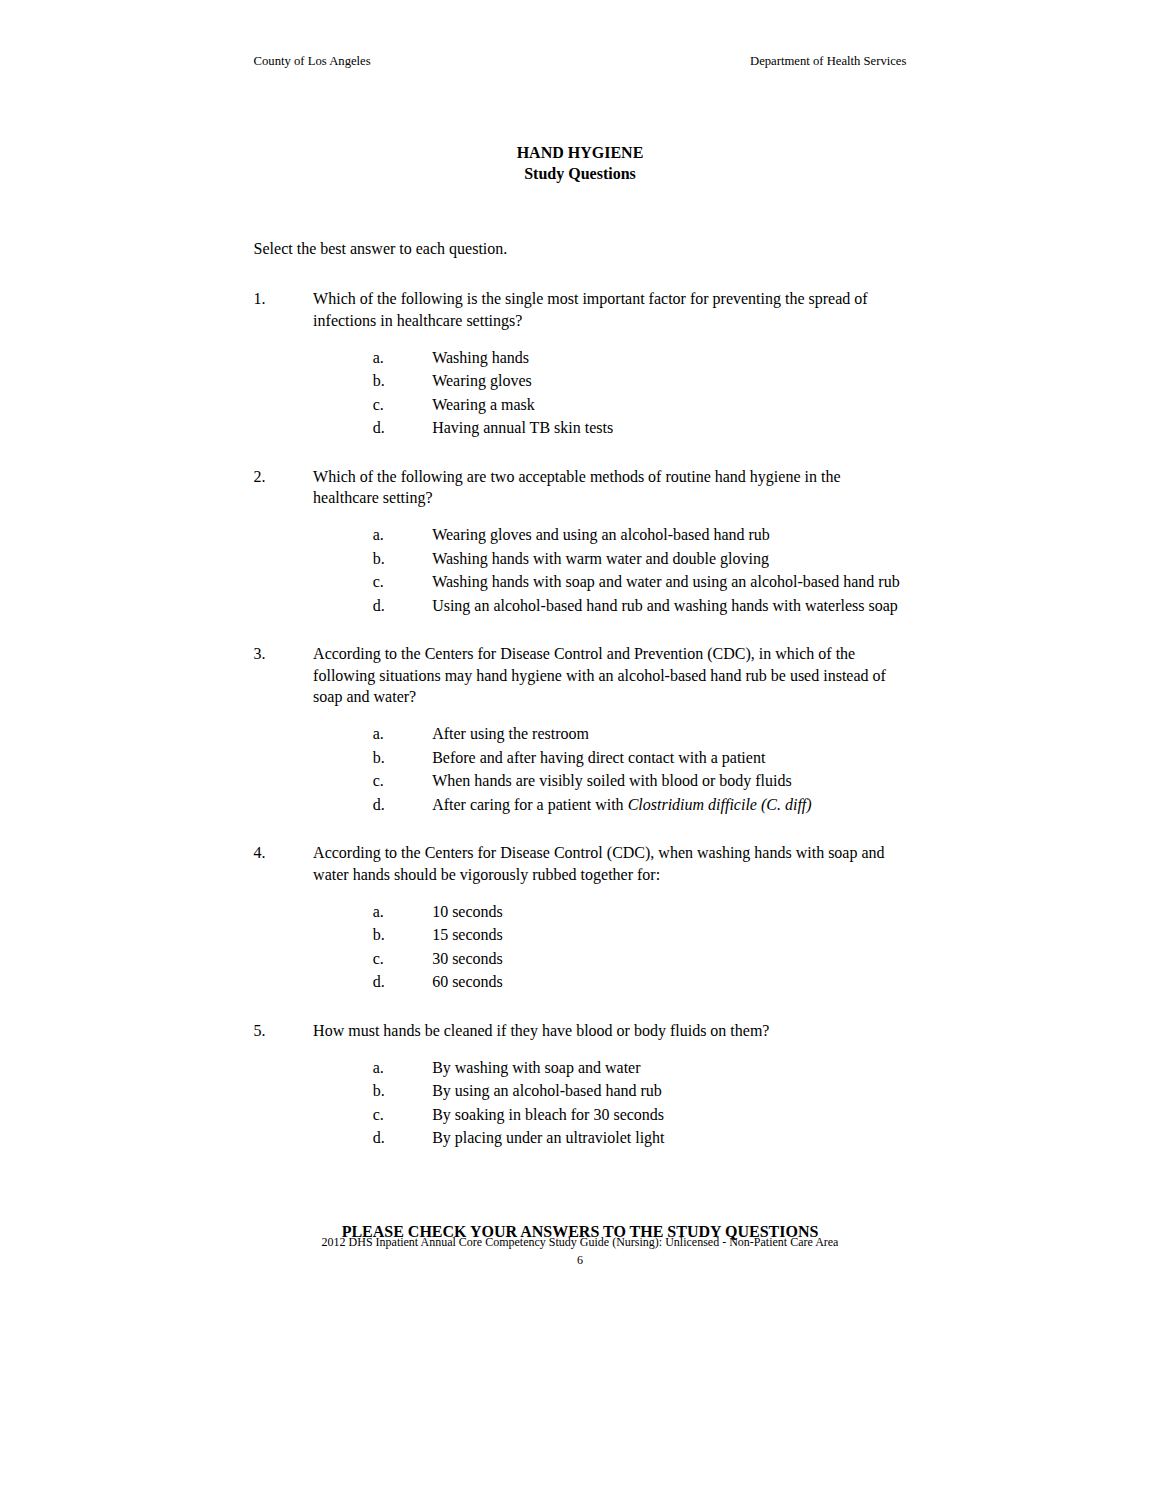County of Los Angeles
Department of Health Services
HAND HYGIENE
Study Questions
Select the best answer to each question.
Which of the following is the single most important factor for preventing the spread of infections in healthcare settings?
Washing hands
Wearing gloves
Wearing a mask
Having annual TB skin tests
Which of the following are two acceptable methods of routine hand hygiene in the healthcare setting?
Wearing gloves and using an alcohol-based hand rub
Washing hands with warm water and double gloving
Washing hands with soap and water and using an alcohol-based hand rub
Using an alcohol-based hand rub and washing hands with waterless soap
According to the Centers for Disease Control and Prevention (CDC), in which of the following situations may hand hygiene with an alcohol-based hand rub be used instead of soap and water?
After using the restroom
Before and after having direct contact with a patient
When hands are visibly soiled with blood or body fluids
After caring for a patient with Clostridium difficile (C. diff)
According to the Centers for Disease Control (CDC), when washing hands with soap and water hands should be vigorously rubbed together for:
10 seconds
15 seconds
30 seconds
60 seconds
How must hands be cleaned if they have blood or body fluids on them?
By washing with soap and water
By using an alcohol-based hand rub
By soaking in bleach for 30 seconds
By placing under an ultraviolet light
PLEASE CHECK YOUR ANSWERS TO THE STUDY QUESTIONS
2012 DHS Inpatient Annual Core Competency Study Guide (Nursing): Unlicensed - Non-Patient Care Area
6